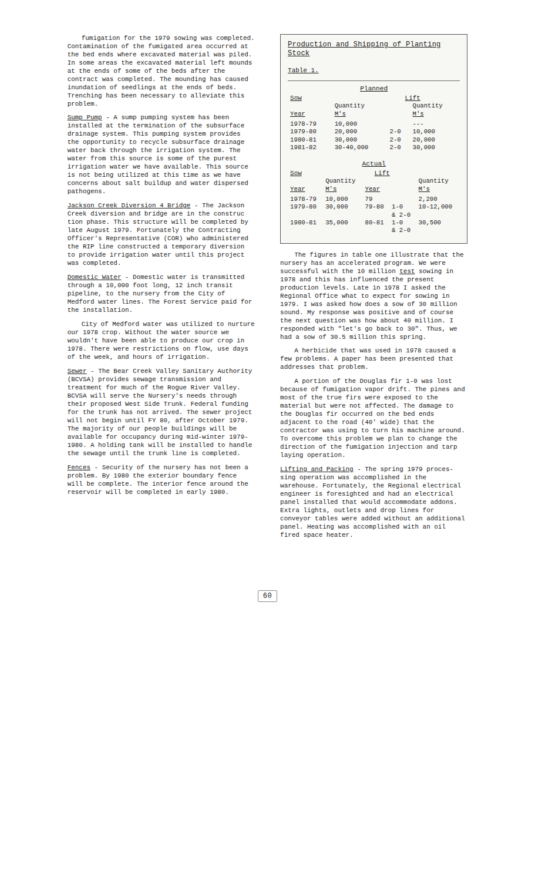fumigation for the 1979 sowing was completed. Contamination of the fumigated area occurred at the bed ends where excavated material was piled. In some areas the excavated material left mounds at the ends of some of the beds after the contract was completed. The mounding has caused inundation of seedlings at the ends of beds. Trenching has been necessary to alleviate this problem.
Sump Pump - A sump pumping system has been installed at the termination of the subsurface drainage system. This pumping system provides the opportunity to recycle subsurface drainage water back through the irrigation system. The water from this source is some of the purest irrigation water we have available. This source is not being utilized at this time as we have concerns about salt buildup and water dispersed pathogens.
Jackson Creek Diversion 4 Bridge - The Jackson Creek diversion and bridge are in the construc tion phase. This structure will be completed by late August 1979. Fortunately the Contracting Officer's Representative (COR) who administered the RIP line constructed a temporary diversion to provide irrigation water until this project was completed.
Domestic Water - Domestic water is transmitted through a 10,000 foot long, 12 inch transit pipeline, to the nursery from the City of Medford water lines. The Forest Service paid for the installation.
City of Medford water was utilized to nurture our 1978 crop. Without the water source we wouldn't have been able to produce our crop in 1978. There were restrictions on flow, use days of the week, and hours of irrigation.
Sewer - The Bear Creek Valley Sanitary Authority (BCVSA) provides sewage transmission and treatment for much of the Rogue River Valley. BCVSA will serve the Nursery's needs through their proposed West Side Trunk. Federal funding for the trunk has not arrived. The sewer project will not begin until FY 80, after October 1979. The majority of our people buildings will be available for occupancy during mid-winter 1979-1980. A holding tank will be installed to handle the sewage until the trunk line is completed.
Fences - Security of the nursery has not been a problem. By 1980 the exterior boundary fence will be complete. The interior fence around the reservoir will be completed in early 1980.
Production and Shipping of Planting Stock
Table 1.
Planned
| Sow | | Lift |
| | Quantity | | Quantity |
| Year | M's | | M's |
| 1978-79 | 10,000 | | --- |
| 1979-80 | 20,000 | 2-0 | 10,000 |
| 1980-81 | 30,000 | 2-0 | 20,000 |
| 1981-82 | 30-40,000 | 2-0 | 30,000 |
Actual
| Sow | | Lift |
| | Quantity | | | Quantity |
| Year | M's | Year | | M's |
| 1978-79 | 10,000 | 79 | | 2,200 |
| 1979-80 | 30,000 | 79-80 | 1-0 | 10-12,000 |
| | | | & 2-0 | |
| 1980-81 | 35,000 | 80-81 | 1-0 | 30,500 |
| | | | & 2-0 | |
The figures in table one illustrate that the nursery has an accelerated program. We were successful with the 10 million test sowing in 1978 and this has influenced the present production levels. Late in 1978 I asked the Regional Office what to expect for sowing in 1979. I was asked how does a sow of 30 million sound. My response was positive and of course the next question was how about 40 million. I responded with "let's go back to 30". Thus, we had a sow of 30.5 million this spring.
A herbicide that was used in 1978 caused a few problems. A paper has been presented that addresses that problem.
A portion of the Douglas fir 1-0 was lost because of fumigation vapor drift. The pines and most of the true firs were exposed to the material but were not affected. The damage to the Douglas fir occurred on the bed ends adjacent to the road (40' wide) that the contractor was using to turn his machine around. To overcome this problem we plan to change the direction of the fumigation injection and tarp laying operation.
Lifting and Packing - The spring 1979 proces-sing operation was accomplished in the warehouse. Fortunately, the Regional electrical engineer is foresighted and had an electrical panel installed that would accommodate addons. Extra lights, outlets and drop lines for conveyor tables were added without an additional panel. Heating was accomplished with an oil fired space heater.
60